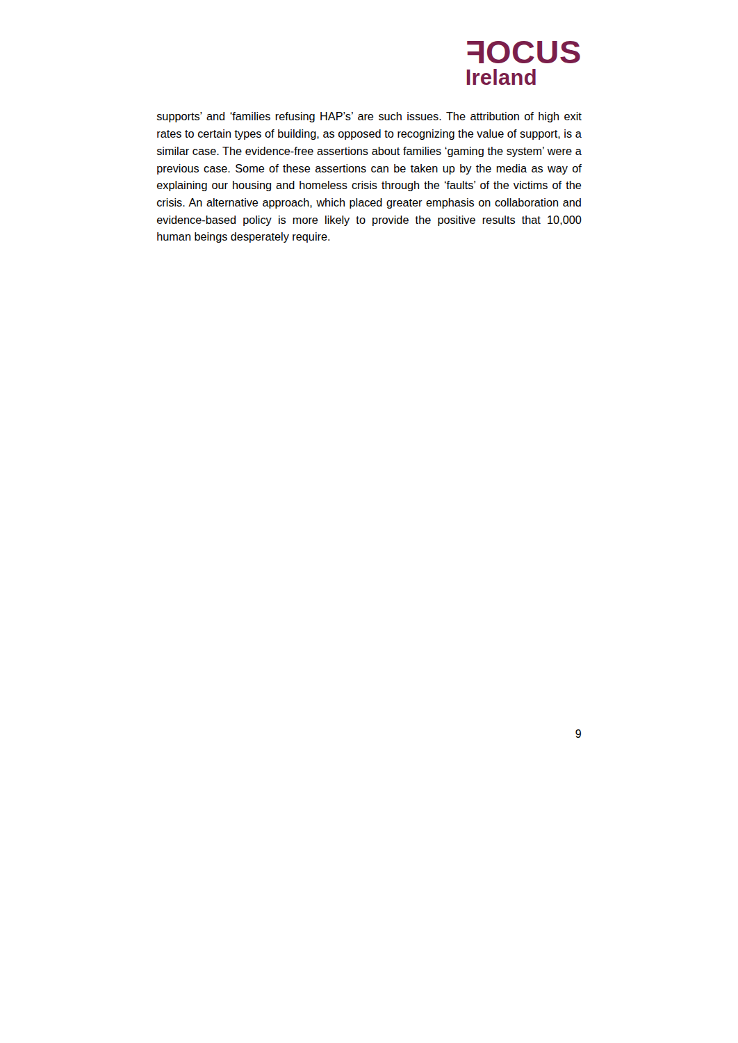FOCUS Ireland
supports’ and ‘families refusing HAP’s’ are such issues. The attribution of high exit rates to certain types of building, as opposed to recognizing the value of support, is a similar case. The evidence-free assertions about families ‘gaming the system’ were a previous case. Some of these assertions can be taken up by the media as way of explaining our housing and homeless crisis through the ‘faults’ of the victims of the crisis. An alternative approach, which placed greater emphasis on collaboration and evidence-based policy is more likely to provide the positive results that 10,000 human beings desperately require.
9